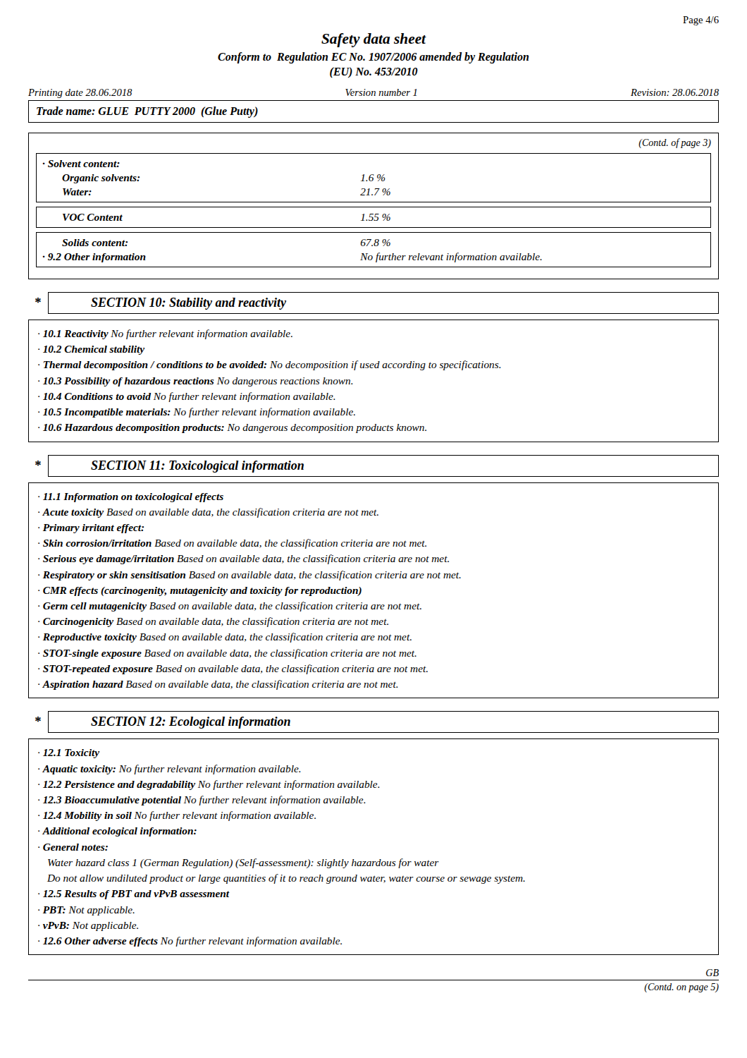Page 4/6
Safety data sheet
Conform to Regulation EC No. 1907/2006 amended by Regulation
(EU) No. 453/2010
Printing date 28.06.2018
Version number 1
Revision: 28.06.2018
Trade name: GLUE PUTTY 2000 (Glue Putty)
(Contd. of page 3)
| · Solvent content: | |
| Organic solvents: | 1.6 % |
| Water: | 21.7 % |
| VOC Content | 1.55 % |
| Solids content: | 67.8 % |
| · 9.2 Other information | No further relevant information available. |
*
SECTION 10: Stability and reactivity
· 10.1 Reactivity No further relevant information available.
· 10.2 Chemical stability
· Thermal decomposition / conditions to be avoided: No decomposition if used according to specifications.
· 10.3 Possibility of hazardous reactions No dangerous reactions known.
· 10.4 Conditions to avoid No further relevant information available.
· 10.5 Incompatible materials: No further relevant information available.
· 10.6 Hazardous decomposition products: No dangerous decomposition products known.
*
SECTION 11: Toxicological information
· 11.1 Information on toxicological effects
· Acute toxicity Based on available data, the classification criteria are not met.
· Primary irritant effect:
· Skin corrosion/irritation Based on available data, the classification criteria are not met.
· Serious eye damage/irritation Based on available data, the classification criteria are not met.
· Respiratory or skin sensitisation Based on available data, the classification criteria are not met.
· CMR effects (carcinogenity, mutagenicity and toxicity for reproduction)
· Germ cell mutagenicity Based on available data, the classification criteria are not met.
· Carcinogenicity Based on available data, the classification criteria are not met.
· Reproductive toxicity Based on available data, the classification criteria are not met.
· STOT-single exposure Based on available data, the classification criteria are not met.
· STOT-repeated exposure Based on available data, the classification criteria are not met.
· Aspiration hazard Based on available data, the classification criteria are not met.
*
SECTION 12: Ecological information
· 12.1 Toxicity
· Aquatic toxicity: No further relevant information available.
· 12.2 Persistence and degradability No further relevant information available.
· 12.3 Bioaccumulative potential No further relevant information available.
· 12.4 Mobility in soil No further relevant information available.
· Additional ecological information:
· General notes:
Water hazard class 1 (German Regulation) (Self-assessment): slightly hazardous for water
Do not allow undiluted product or large quantities of it to reach ground water, water course or sewage system.
· 12.5 Results of PBT and vPvB assessment
· PBT: Not applicable.
· vPvB: Not applicable.
· 12.6 Other adverse effects No further relevant information available.
GB
(Contd. on page 5)